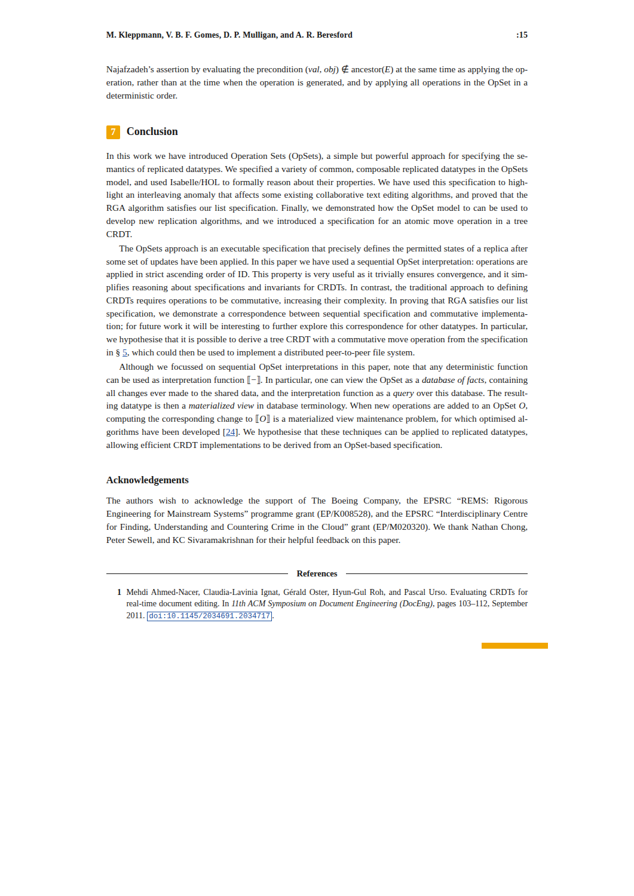M. Kleppmann, V. B. F. Gomes, D. P. Mulligan, and A. R. Beresford
:15
Najafzadeh’s assertion by evaluating the precondition (val, obj) ∉ ancestor(E) at the same time as applying the operation, rather than at the time when the operation is generated, and by applying all operations in the OpSet in a deterministic order.
7 Conclusion
In this work we have introduced Operation Sets (OpSets), a simple but powerful approach for specifying the semantics of replicated datatypes. We specified a variety of common, composable replicated datatypes in the OpSets model, and used Isabelle/HOL to formally reason about their properties. We have used this specification to highlight an interleaving anomaly that affects some existing collaborative text editing algorithms, and proved that the RGA algorithm satisfies our list specification. Finally, we demonstrated how the OpSet model to can be used to develop new replication algorithms, and we introduced a specification for an atomic move operation in a tree CRDT.
The OpSets approach is an executable specification that precisely defines the permitted states of a replica after some set of updates have been applied. In this paper we have used a sequential OpSet interpretation: operations are applied in strict ascending order of ID. This property is very useful as it trivially ensures convergence, and it simplifies reasoning about specifications and invariants for CRDTs. In contrast, the traditional approach to defining CRDTs requires operations to be commutative, increasing their complexity. In proving that RGA satisfies our list specification, we demonstrate a correspondence between sequential specification and commutative implementation; for future work it will be interesting to further explore this correspondence for other datatypes. In particular, we hypothesise that it is possible to derive a tree CRDT with a commutative move operation from the specification in § 5, which could then be used to implement a distributed peer-to-peer file system.
Although we focussed on sequential OpSet interpretations in this paper, note that any deterministic function can be used as interpretation function −. In particular, one can view the OpSet as a database of facts, containing all changes ever made to the shared data, and the interpretation function as a query over this database. The resulting datatype is then a materialized view in database terminology. When new operations are added to an OpSet O, computing the corresponding change to O is a materialized view maintenance problem, for which optimised algorithms have been developed [24]. We hypothesise that these techniques can be applied to replicated datatypes, allowing efficient CRDT implementations to be derived from an OpSet-based specification.
Acknowledgements
The authors wish to acknowledge the support of The Boeing Company, the EPSRC “REMS: Rigorous Engineering for Mainstream Systems” programme grant (EP/K008528), and the EPSRC “Interdisciplinary Centre for Finding, Understanding and Countering Crime in the Cloud” grant (EP/M020320). We thank Nathan Chong, Peter Sewell, and KC Sivaramakrishnan for their helpful feedback on this paper.
References
Mehdi Ahmed-Nacer, Claudia-Lavinia Ignat, Gérald Oster, Hyun-Gul Roh, and Pascal Urso. Evaluating CRDTs for real-time document editing. In 11th ACM Symposium on Document Engineering (DocEng), pages 103–112, September 2011. doi:10.1145/2034691.2034717.